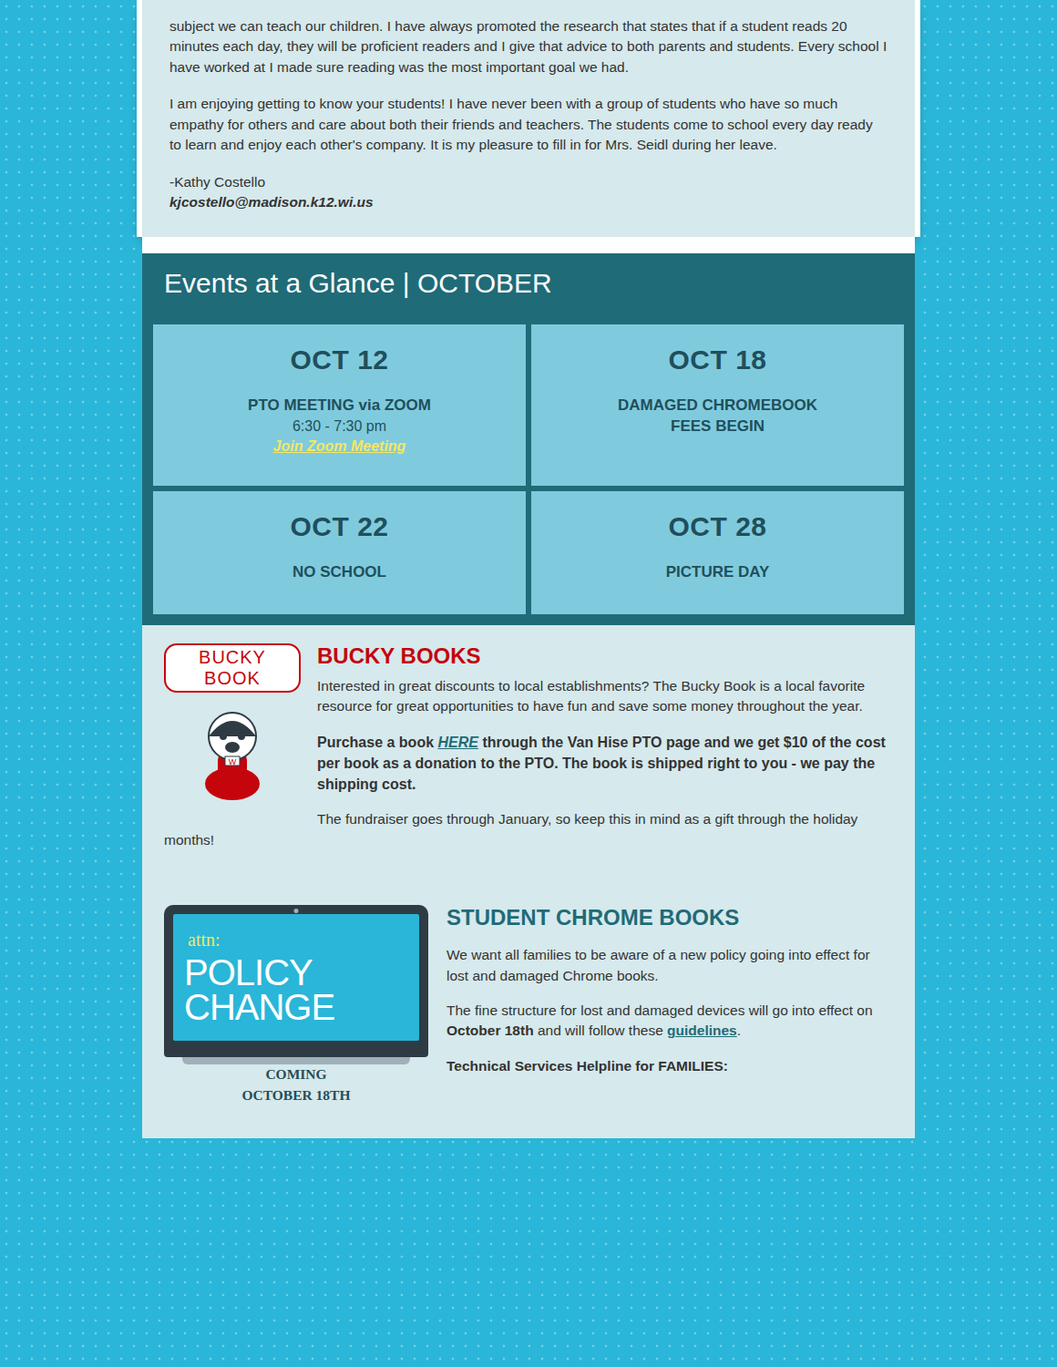subject we can teach our children. I have always promoted the research that states that if a student reads 20 minutes each day, they will be proficient readers and I give that advice to both parents and students. Every school I have worked at I made sure reading was the most important goal we had.
I am enjoying getting to know your students! I have never been with a group of students who have so much empathy for others and care about both their friends and teachers. The students come to school every day ready to learn and enjoy each other's company. It is my pleasure to fill in for Mrs. Seidl during her leave.
-Kathy Costello
kjcostello@madison.k12.wi.us
Events at a Glance | OCTOBER
| OCT 12 PTO MEETING via ZOOM 6:30 - 7:30 pm Join Zoom Meeting | OCT 18 DAMAGED CHROMEBOOK FEES BEGIN |
| OCT 22 NO SCHOOL | OCT 28 PICTURE DAY |
BUCKY BOOK
W
BUCKY BOOKS
Interested in great discounts to local establishments? The Bucky Book is a local favorite resource for great opportunities to have fun and save some money throughout the year.
Purchase a book HERE through the Van Hise PTO page and we get $10 of the cost per book as a donation to the PTO. The book is shipped right to you - we pay the shipping cost.
The fundraiser goes through January, so keep this in mind as a gift through the holiday months!
attn:
POLICY
CHANGE
COMING
OCTOBER 18TH
STUDENT CHROME BOOKS
We want all families to be aware of a new policy going into effect for lost and damaged Chrome books.
The fine structure for lost and damaged devices will go into effect on October 18th and will follow these guidelines.
Technical Services Helpline for FAMILIES: